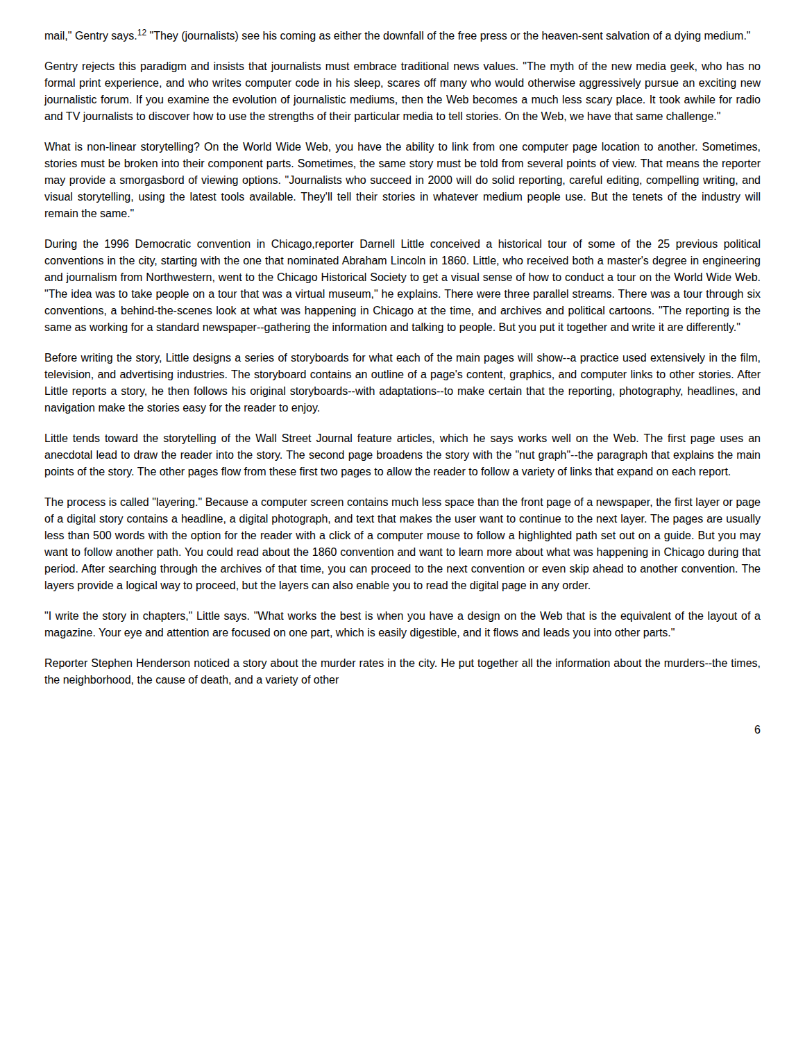mail," Gentry says.12 "They (journalists) see his coming as either the downfall of the free press or the heaven-sent salvation of a dying medium."
Gentry rejects this paradigm and insists that journalists must embrace traditional news values. "The myth of the new media geek, who has no formal print experience, and who writes computer code in his sleep, scares off many who would otherwise aggressively pursue an exciting new journalistic forum. If you examine the evolution of journalistic mediums, then the Web becomes a much less scary place. It took awhile for radio and TV journalists to discover how to use the strengths of their particular media to tell stories. On the Web, we have that same challenge."
What is non-linear storytelling? On the World Wide Web, you have the ability to link from one computer page location to another. Sometimes, stories must be broken into their component parts. Sometimes, the same story must be told from several points of view. That means the reporter may provide a smorgasbord of viewing options. "Journalists who succeed in 2000 will do solid reporting, careful editing, compelling writing, and visual storytelling, using the latest tools available. They'll tell their stories in whatever medium people use. But the tenets of the industry will remain the same."
During the 1996 Democratic convention in Chicago,reporter Darnell Little conceived a historical tour of some of the 25 previous political conventions in the city, starting with the one that nominated Abraham Lincoln in 1860. Little, who received both a master's degree in engineering and journalism from Northwestern, went to the Chicago Historical Society to get a visual sense of how to conduct a tour on the World Wide Web. "The idea was to take people on a tour that was a virtual museum," he explains. There were three parallel streams. There was a tour through six conventions, a behind-the-scenes look at what was happening in Chicago at the time, and archives and political cartoons. "The reporting is the same as working for a standard newspaper--gathering the information and talking to people. But you put it together and write it are differently."
Before writing the story, Little designs a series of storyboards for what each of the main pages will show--a practice used extensively in the film, television, and advertising industries. The storyboard contains an outline of a page's content, graphics, and computer links to other stories. After Little reports a story, he then follows his original storyboards--with adaptations--to make certain that the reporting, photography, headlines, and navigation make the stories easy for the reader to enjoy.
Little tends toward the storytelling of the Wall Street Journal feature articles, which he says works well on the Web. The first page uses an anecdotal lead to draw the reader into the story. The second page broadens the story with the "nut graph"--the paragraph that explains the main points of the story. The other pages flow from these first two pages to allow the reader to follow a variety of links that expand on each report.
The process is called "layering." Because a computer screen contains much less space than the front page of a newspaper, the first layer or page of a digital story contains a headline, a digital photograph, and text that makes the user want to continue to the next layer. The pages are usually less than 500 words with the option for the reader with a click of a computer mouse to follow a highlighted path set out on a guide. But you may want to follow another path. You could read about the 1860 convention and want to learn more about what was happening in Chicago during that period. After searching through the archives of that time, you can proceed to the next convention or even skip ahead to another convention. The layers provide a logical way to proceed, but the layers can also enable you to read the digital page in any order.
"I write the story in chapters," Little says. "What works the best is when you have a design on the Web that is the equivalent of the layout of a magazine. Your eye and attention are focused on one part, which is easily digestible, and it flows and leads you into other parts."
Reporter Stephen Henderson noticed a story about the murder rates in the city. He put together all the information about the murders--the times, the neighborhood, the cause of death, and a variety of other
6